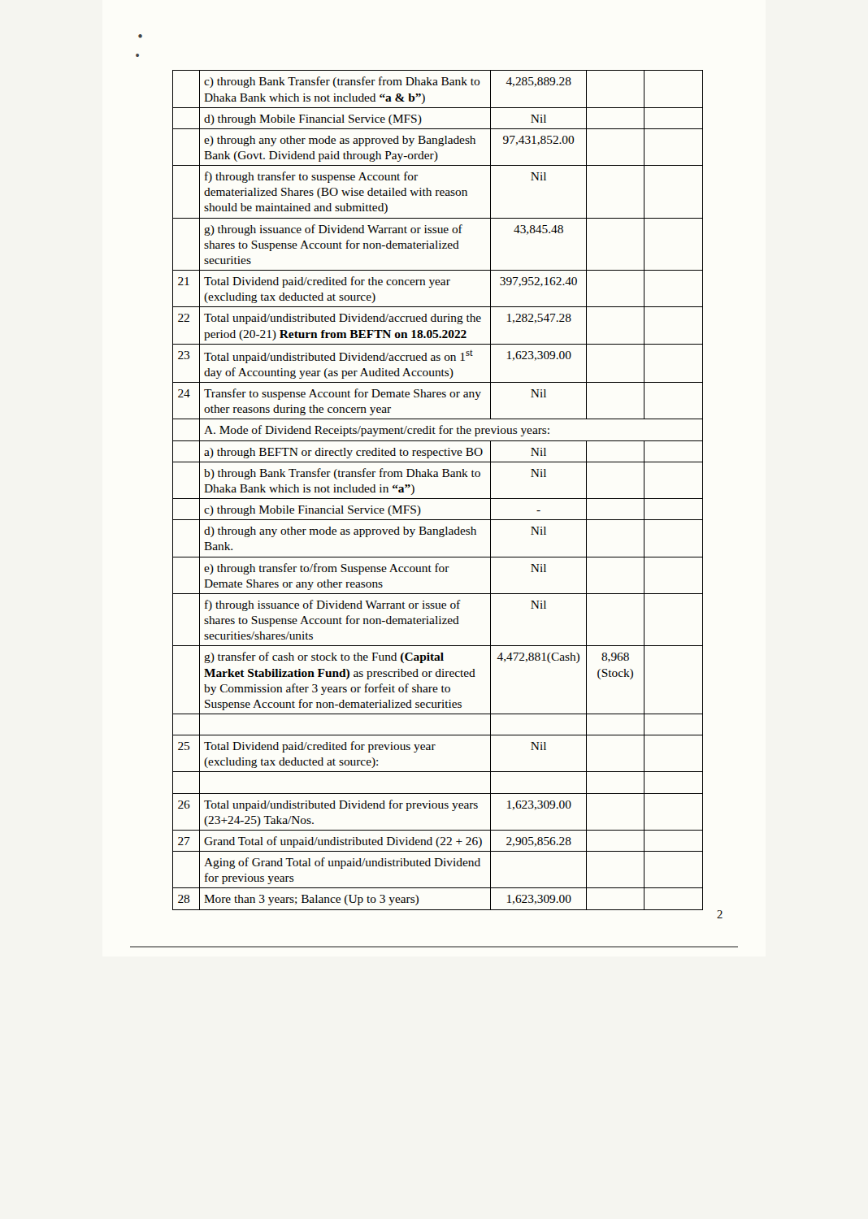•
•
| | c) through Bank Transfer (transfer from Dhaka Bank to Dhaka Bank which is not included “a & b” ) | 4,285,889.28 | | |
| | d) through Mobile Financial Service (MFS) | Nil | | |
| | e) through any other mode as approved by Bangladesh Bank (Govt. Dividend paid through Pay-order) | 97,431,852.00 | | |
| | f) through transfer to suspense Account for dematerialized Shares (BO wise detailed with reason should be maintained and submitted) | Nil | | |
| | g) through issuance of Dividend Warrant or issue of shares to Suspense Account for non-dematerialized securities | 43,845.48 | | |
| 21 | Total Dividend paid/credited for the concern year (excluding tax deducted at source) | 397,952,162.40 | | |
| 22 | Total unpaid/undistributed Dividend/accrued during the period (20-21) Return from BEFTN on 18.05.2022 | 1,282,547.28 | | |
| 23 | Total unpaid/undistributed Dividend/accrued as on 1 st day of Accounting year (as per Audited Accounts) | 1,623,309.00 | | |
| 24 | Transfer to suspense Account for Demate Shares or any other reasons during the concern year | Nil | | |
| | A. Mode of Dividend Receipts/payment/credit for the previous years: |
| | a) through BEFTN or directly credited to respective BO | Nil | | |
| | b) through Bank Transfer (transfer from Dhaka Bank to Dhaka Bank which is not included in “a” ) | Nil | | |
| | c) through Mobile Financial Service (MFS) | - | | |
| | d) through any other mode as approved by Bangladesh Bank. | Nil | | |
| | e) through transfer to/from Suspense Account for Demate Shares or any other reasons | Nil | | |
| | f) through issuance of Dividend Warrant or issue of shares to Suspense Account for non-dematerialized securities/shares/units | Nil | | |
| | g) transfer of cash or stock to the Fund (Capital Market Stabilization Fund) as prescribed or directed by Commission after 3 years or forfeit of share to Suspense Account for non-dematerialized securities | 4,472,881(Cash) | 8,968 (Stock) | |
| 25 | Total Dividend paid/credited for previous year (excluding tax deducted at source): | Nil | | |
| 26 | Total unpaid/undistributed Dividend for previous years (23+24-25) Taka/Nos. | 1,623,309.00 | | |
| 27 | Grand Total of unpaid/undistributed Dividend (22 + 26) | 2,905,856.28 | | |
| | Aging of Grand Total of unpaid/undistributed Dividend for previous years | | | |
| 28 | More than 3 years; Balance (Up to 3 years) | 1,623,309.00 | | |
2